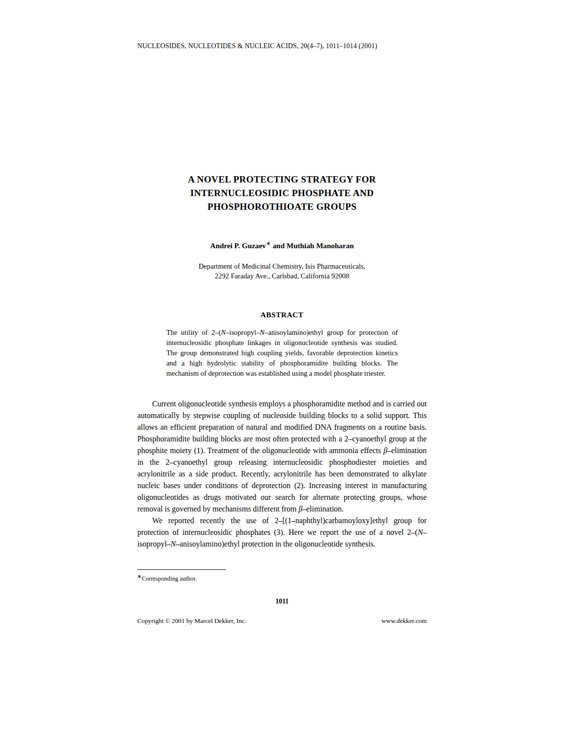NUCLEOSIDES, NUCLEOTIDES & NUCLEIC ACIDS, 20(4–7), 1011–1014 (2001)
A Novel Protecting Strategy for
Internucleosidic Phosphate and
Phosphorothioate Groups
Andrei P. Guzaev∗ and Muthiah Manoharan
Department of Medicinal Chemistry, Isis Pharmaceuticals,
2292 Faraday Ave., Carlsbad, California 92008
ABSTRACT
The utility of 2–(N–isopropyl–N–anisoylamino)ethyl group for protection of internucleosidic phosphate linkages in oligonucleotide synthesis was studied. The group demonstrated high coupling yields, favorable deprotection kinetics and a high hydrolytic stability of phosphoramidite building blocks. The mechanism of deprotection was established using a model phosphate triester.
Current oligonucleotide synthesis employs a phosphoramidite method and is carried out automatically by stepwise coupling of nucleoside building blocks to a solid support. This allows an efficient preparation of natural and modified DNA fragments on a routine basis. Phosphoramidite building blocks are most often protected with a 2–cyanoethyl group at the phosphite moiety (1). Treatment of the oligonucleotide with ammonia effects β–elimination in the 2–cyanoethyl group releasing internucleosidic phosphodiester moieties and acrylonitrile as a side product. Recently, acrylonitrile has been demonstrated to alkylate nucleic bases under conditions of deprotection (2). Increasing interest in manufacturing oligonucleotides as drugs motivated our search for alternate protecting groups, whose removal is governed by mechanisms different from β–elimination.
We reported recently the use of 2–[(1–naphthyl)carbamoyloxy]ethyl group for protection of internucleosidic phosphates (3). Here we report the use of a novel 2–(N–isopropyl–N–anisoylamino)ethyl protection in the oligonucleotide synthesis.
∗Corresponding author.
1011
Copyright © 2001 by Marcel Dekker, Inc. www.dekker.com